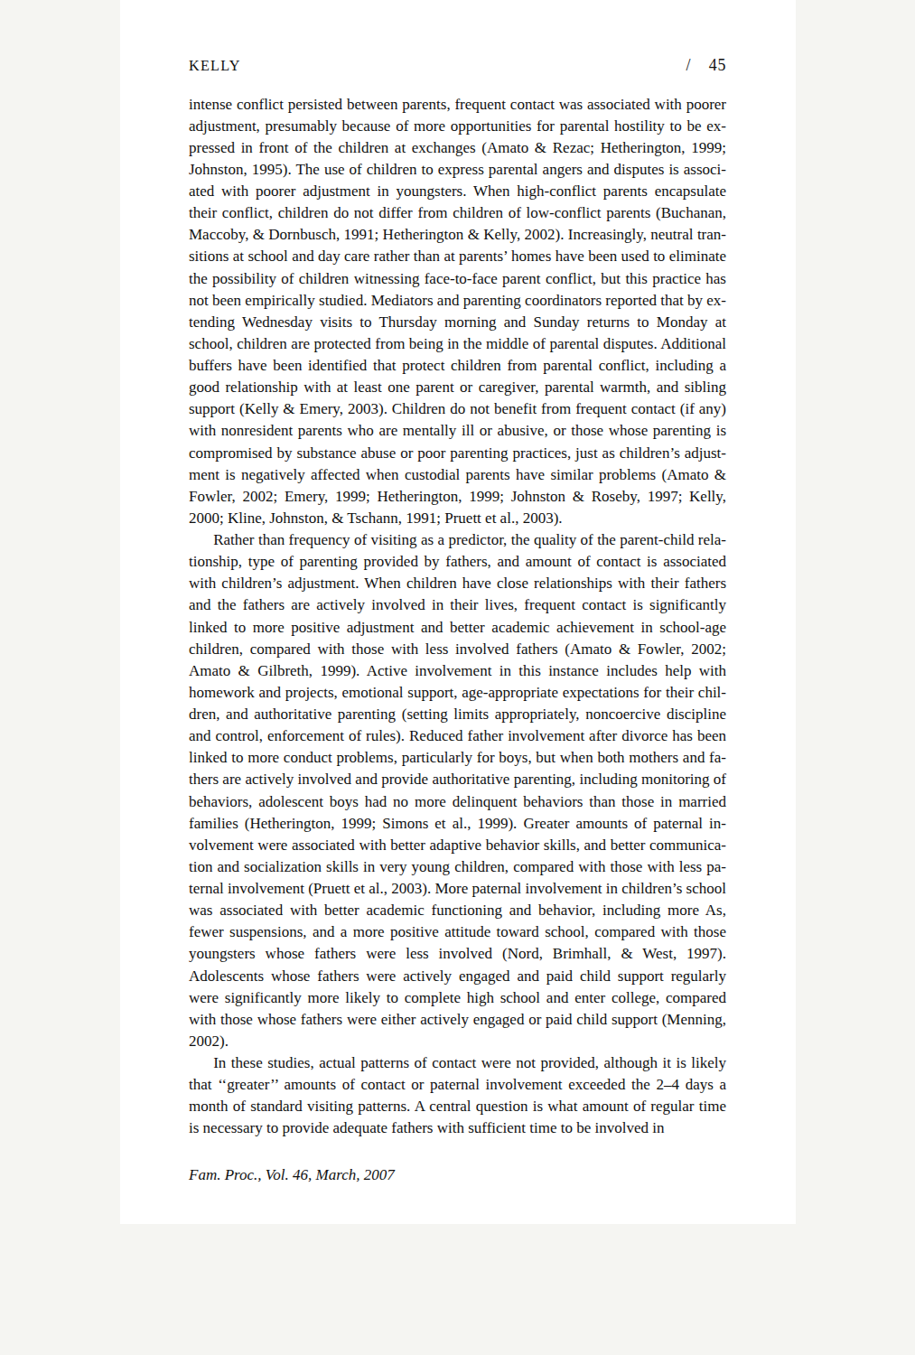Kelly /45
intense conflict persisted between parents, frequent contact was associated with poorer adjustment, presumably because of more opportunities for parental hostility to be expressed in front of the children at exchanges (Amato & Rezac; Hetherington, 1999; Johnston, 1995). The use of children to express parental angers and disputes is associated with poorer adjustment in youngsters. When high-conflict parents encapsulate their conflict, children do not differ from children of low-conflict parents (Buchanan, Maccoby, & Dornbusch, 1991; Hetherington & Kelly, 2002). Increasingly, neutral transitions at school and day care rather than at parents’ homes have been used to eliminate the possibility of children witnessing face-to-face parent conflict, but this practice has not been empirically studied. Mediators and parenting coordinators reported that by extending Wednesday visits to Thursday morning and Sunday returns to Monday at school, children are protected from being in the middle of parental disputes. Additional buffers have been identified that protect children from parental conflict, including a good relationship with at least one parent or caregiver, parental warmth, and sibling support (Kelly & Emery, 2003). Children do not benefit from frequent contact (if any) with nonresident parents who are mentally ill or abusive, or those whose parenting is compromised by substance abuse or poor parenting practices, just as children’s adjustment is negatively affected when custodial parents have similar problems (Amato & Fowler, 2002; Emery, 1999; Hetherington, 1999; Johnston & Roseby, 1997; Kelly, 2000; Kline, Johnston, & Tschann, 1991; Pruett et al., 2003).
Rather than frequency of visiting as a predictor, the quality of the parent-child relationship, type of parenting provided by fathers, and amount of contact is associated with children’s adjustment. When children have close relationships with their fathers and the fathers are actively involved in their lives, frequent contact is significantly linked to more positive adjustment and better academic achievement in school-age children, compared with those with less involved fathers (Amato & Fowler, 2002; Amato & Gilbreth, 1999). Active involvement in this instance includes help with homework and projects, emotional support, age-appropriate expectations for their children, and authoritative parenting (setting limits appropriately, noncoercive discipline and control, enforcement of rules). Reduced father involvement after divorce has been linked to more conduct problems, particularly for boys, but when both mothers and fathers are actively involved and provide authoritative parenting, including monitoring of behaviors, adolescent boys had no more delinquent behaviors than those in married families (Hetherington, 1999; Simons et al., 1999). Greater amounts of paternal involvement were associated with better adaptive behavior skills, and better communication and socialization skills in very young children, compared with those with less paternal involvement (Pruett et al., 2003). More paternal involvement in children’s school was associated with better academic functioning and behavior, including more As, fewer suspensions, and a more positive attitude toward school, compared with those youngsters whose fathers were less involved (Nord, Brimhall, & West, 1997). Adolescents whose fathers were actively engaged and paid child support regularly were significantly more likely to complete high school and enter college, compared with those whose fathers were either actively engaged or paid child support (Menning, 2002).
In these studies, actual patterns of contact were not provided, although it is likely that ‘‘greater’’ amounts of contact or paternal involvement exceeded the 2–4 days a month of standard visiting patterns. A central question is what amount of regular time is necessary to provide adequate fathers with sufficient time to be involved in
Fam. Proc., Vol. 46, March, 2007